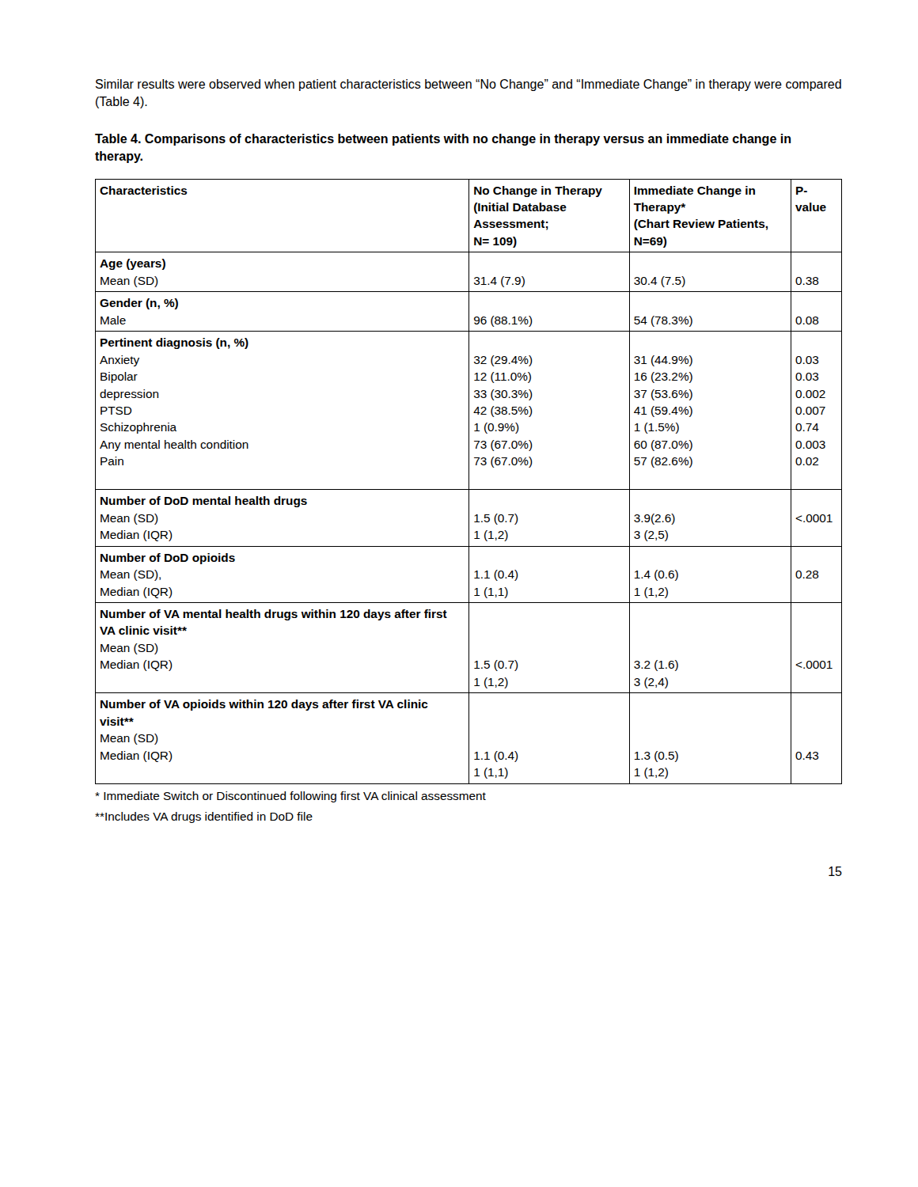Similar results were observed when patient characteristics between “No Change” and “Immediate Change” in therapy were compared (Table 4).
Table 4. Comparisons of characteristics between patients with no change in therapy versus an immediate change in therapy.
| Characteristics | No Change in Therapy (Initial Database Assessment; N= 109) | Immediate Change in Therapy* (Chart Review Patients, N=69) | P-value |
| --- | --- | --- | --- |
| Age (years) Mean (SD) | 31.4 (7.9) | 30.4 (7.5) | 0.38 |
| Gender (n, %) Male | 96 (88.1%) | 54 (78.3%) | 0.08 |
| Pertinent diagnosis (n, %) Anxiety Bipolar depression PTSD Schizophrenia Any mental health condition Pain | 32 (29.4%) 12 (11.0%) 33 (30.3%) 42 (38.5%) 1 (0.9%) 73 (67.0%) 73 (67.0%) | 31 (44.9%) 16 (23.2%) 37 (53.6%) 41 (59.4%) 1 (1.5%) 60 (87.0%) 57 (82.6%) | 0.03 0.03 0.002 0.007 0.74 0.003 0.02 |
| Number of DoD mental health drugs Mean (SD) Median (IQR) | 1.5 (0.7) 1 (1,2) | 3.9(2.6) 3 (2,5) | <.0001 |
| Number of DoD opioids Mean (SD), Median (IQR) | 1.1 (0.4) 1 (1,1) | 1.4 (0.6) 1 (1,2) | 0.28 |
| Number of VA mental health drugs within 120 days after first VA clinic visit** Mean (SD) Median (IQR) | 1.5 (0.7) 1 (1,2) | 3.2 (1.6) 3 (2,4) | <.0001 |
| Number of VA opioids within 120 days after first VA clinic visit** Mean (SD) Median (IQR) | 1.1 (0.4) 1 (1,1) | 1.3 (0.5) 1 (1,2) | 0.43 |
* Immediate Switch or Discontinued following first VA clinical assessment
**Includes VA drugs identified in DoD file
15